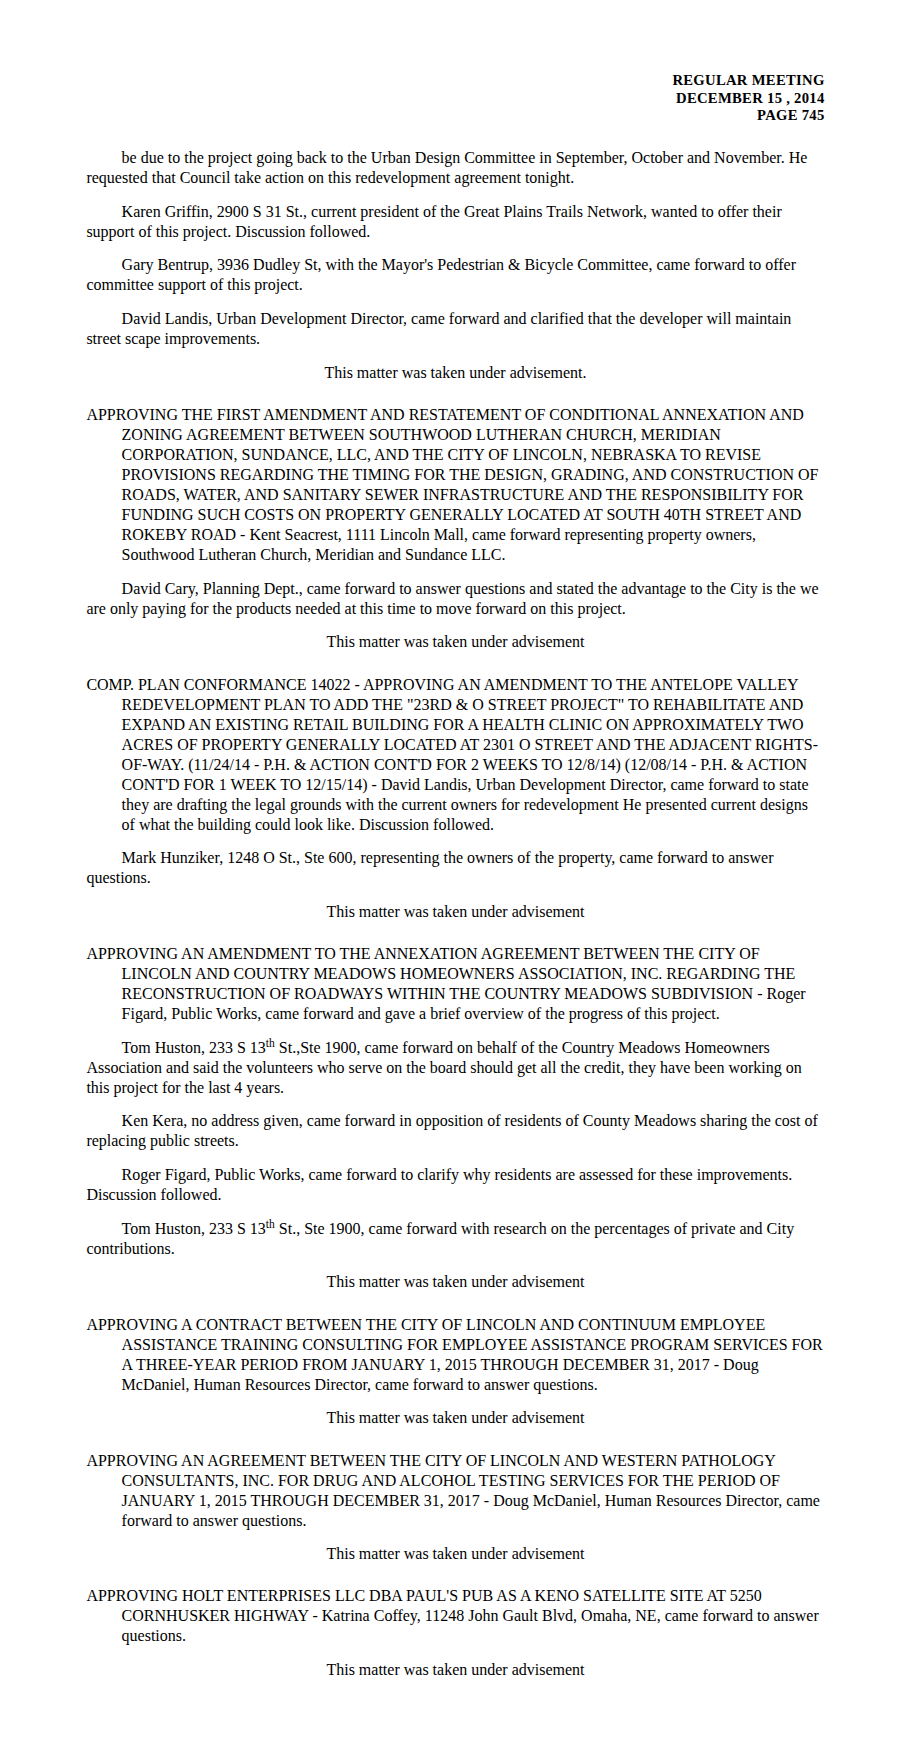REGULAR MEETING
DECEMBER 15 , 2014
PAGE 745
be due to the project going back to the Urban Design Committee in September, October and November. He requested that Council take action on this redevelopment agreement tonight.
Karen Griffin, 2900 S 31 St., current president of the Great Plains Trails Network, wanted to offer their support of this project. Discussion followed.
Gary Bentrup, 3936 Dudley St, with the Mayor's Pedestrian & Bicycle Committee, came forward to offer committee support of this project.
David Landis, Urban Development Director, came forward and clarified that the developer will maintain street scape improvements.
This matter was taken under advisement.
APPROVING THE FIRST AMENDMENT AND RESTATEMENT OF CONDITIONAL ANNEXATION AND ZONING AGREEMENT BETWEEN SOUTHWOOD LUTHERAN CHURCH, MERIDIAN CORPORATION, SUNDANCE, LLC, AND THE CITY OF LINCOLN, NEBRASKA TO REVISE PROVISIONS REGARDING THE TIMING FOR THE DESIGN, GRADING, AND CONSTRUCTION OF ROADS, WATER, AND SANITARY SEWER INFRASTRUCTURE AND THE RESPONSIBILITY FOR FUNDING SUCH COSTS ON PROPERTY GENERALLY LOCATED AT SOUTH 40TH STREET AND ROKEBY ROAD - Kent Seacrest, 1111 Lincoln Mall, came forward representing property owners, Southwood Lutheran Church, Meridian and Sundance LLC.
David Cary, Planning Dept., came forward to answer questions and stated the advantage to the City is the we are only paying for the products needed at this time to move forward on this project.
This matter was taken under advisement
COMP. PLAN CONFORMANCE 14022 - APPROVING AN AMENDMENT TO THE ANTELOPE VALLEY REDEVELOPMENT PLAN TO ADD THE "23RD & O STREET PROJECT" TO REHABILITATE AND EXPAND AN EXISTING RETAIL BUILDING FOR A HEALTH CLINIC ON APPROXIMATELY TWO ACRES OF PROPERTY GENERALLY LOCATED AT 2301 O STREET AND THE ADJACENT RIGHTS-OF-WAY. (11/24/14 - P.H. & ACTION CONT'D FOR 2 WEEKS TO 12/8/14) (12/08/14 - P.H. & ACTION CONT'D FOR 1 WEEK TO 12/15/14) - David Landis, Urban Development Director, came forward to state they are drafting the legal grounds with the current owners for redevelopment He presented current designs of what the building could look like. Discussion followed.
Mark Hunziker, 1248 O St., Ste 600, representing the owners of the property, came forward to answer questions.
This matter was taken under advisement
APPROVING AN AMENDMENT TO THE ANNEXATION AGREEMENT BETWEEN THE CITY OF LINCOLN AND COUNTRY MEADOWS HOMEOWNERS ASSOCIATION, INC. REGARDING THE RECONSTRUCTION OF ROADWAYS WITHIN THE COUNTRY MEADOWS SUBDIVISION - Roger Figard, Public Works, came forward and gave a brief overview of the progress of this project.
Tom Huston, 233 S 13th St.,Ste 1900, came forward on behalf of the Country Meadows Homeowners Association and said the volunteers who serve on the board should get all the credit, they have been working on this project for the last 4 years.
Ken Kera, no address given, came forward in opposition of residents of County Meadows sharing the cost of replacing public streets.
Roger Figard, Public Works, came forward to clarify why residents are assessed for these improvements. Discussion followed.
Tom Huston, 233 S 13th St., Ste 1900, came forward with research on the percentages of private and City contributions.
This matter was taken under advisement
APPROVING A CONTRACT BETWEEN THE CITY OF LINCOLN AND CONTINUUM EMPLOYEE ASSISTANCE TRAINING CONSULTING FOR EMPLOYEE ASSISTANCE PROGRAM SERVICES FOR A THREE-YEAR PERIOD FROM JANUARY 1, 2015 THROUGH DECEMBER 31, 2017 - Doug McDaniel, Human Resources Director, came forward to answer questions.
This matter was taken under advisement
APPROVING AN AGREEMENT BETWEEN THE CITY OF LINCOLN AND WESTERN PATHOLOGY CONSULTANTS, INC. FOR DRUG AND ALCOHOL TESTING SERVICES FOR THE PERIOD OF JANUARY 1, 2015 THROUGH DECEMBER 31, 2017 - Doug McDaniel, Human Resources Director, came forward to answer questions.
This matter was taken under advisement
APPROVING HOLT ENTERPRISES LLC DBA PAUL'S PUB AS A KENO SATELLITE SITE AT 5250 CORNHUSKER HIGHWAY - Katrina Coffey, 11248 John Gault Blvd, Omaha, NE, came forward to answer questions.
This matter was taken under advisement